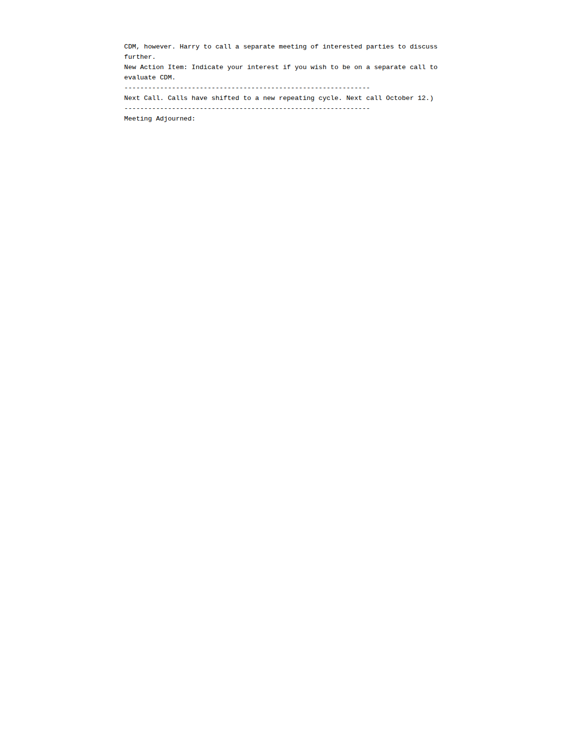CDM, however. Harry to call a separate meeting of interested parties to discuss
further.
New Action Item: Indicate your interest if you wish to be on a separate call to
evaluate CDM.
--------------------------------------------------------------
Next Call. Calls have shifted to a new repeating cycle. Next call October 12.)
--------------------------------------------------------------
Meeting Adjourned: